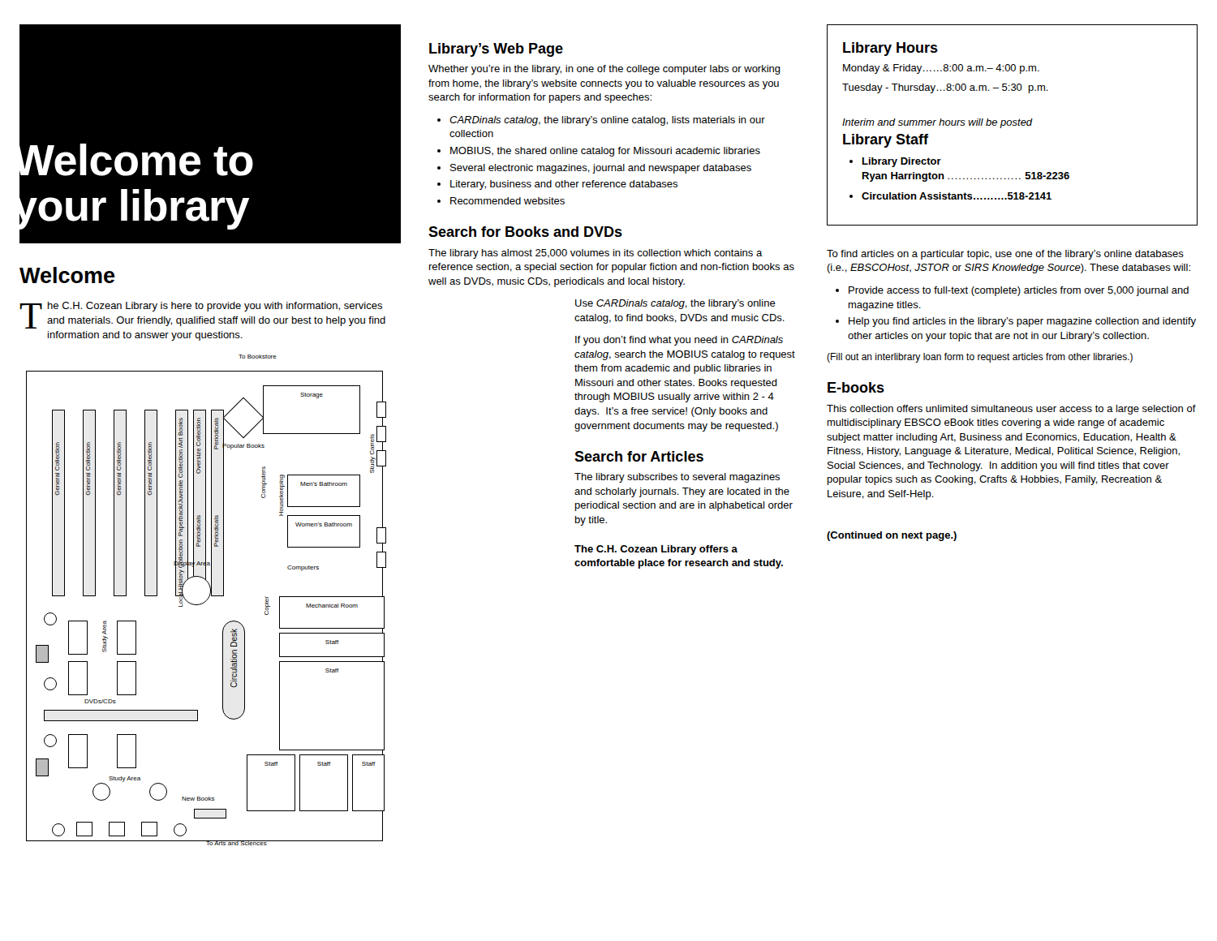Welcome to
your library
Welcome
The C.H. Cozean Library is here to provide you with information, services and materials. Our friendly, qualified staff will do our best to help you find information and to answer your questions.
To Bookstore
General Collection
General Collection
General Collection
General Collection
Paperback/Juvenile Collection /Art Books
Local History Collection
Oversize Collection
Periodicals
Periodicals
Periodicals
Popular Books
Storage
Men's Bathroom
Women's Bathroom
Housekeeping
Computers
Computers
Study Carrels
Display Area
Copier
Mechanical Room
Staff
Staff
Staff
Staff
Staff
Circulation Desk
Study Area
DVDs/CDs
Study Area
New Books
To Arts and Sciences
Library’s Web Page
Whether you’re in the library, in one of the college computer labs or working from home, the library’s website connects you to valuable resources as you search for information for papers and speeches:
CARDinals catalog, the library’s online catalog, lists materials in our collection
MOBIUS, the shared online catalog for Missouri academic libraries
Several electronic magazines, journal and newspaper databases
Literary, business and other reference databases
Recommended websites
Search for Books and DVDs
The library has almost 25,000 volumes in its collection which contains a reference section, a special section for popular fiction and non-fiction books as well as DVDs, music CDs, periodicals and local history.
Use CARDinals catalog, the library’s online catalog, to find books, DVDs and music CDs.
If you don’t find what you need in CARDinals catalog, search the MOBIUS catalog to request them from academic and public libraries in Missouri and other states. Books request­ed through MOBIUS usually arrive within 2 - 4 days. It’s a free service! (Only books and government documents may be requested.)
Search for Articles
The library subscribes to several magazines and scholarly journals. They are located in the periodical section and are in alphabetical order by title.
The C.H. Cozean Library offers a comfortable place for research and study.
Library Hours
Monday & Friday……8:00 a.m.– 4:00 p.m.
Tuesday - Thursday…8:00 a.m. – 5:30 p.m.
Interim and summer hours will be posted
Library Staff
Library Director
Ryan Harrington .................... 518-2236
Circulation Assistants……….518-2141
To find articles on a particular topic, use one of the library’s online databases (i.e., EBSCOHost, JSTOR or SIRS Knowledge Source). These databases will:
Provide access to full-text (complete) articles from over 5,000 journal and magazine titles.
Help you find articles in the library’s paper magazine collection and identify other articles on your topic that are not in our Library’s collection.
(Fill out an interlibrary loan form to request articles from other libraries.)
E-books
This collection offers unlimited simultaneous user access to a large selection of multidisciplinary EBS­CO eBook titles covering a wide range of academic subject matter including Art, Business and Econom­ics, Education, Health & Fitness, History, Language & Literature, Medical, Political Science, Religion, So­cial Sciences, and Technology. In addition you will find titles that cover popular topics such as Cooking, Crafts & Hobbies, Family, Recreation & Leisure, and Self-Help.
(Continued on next page.)